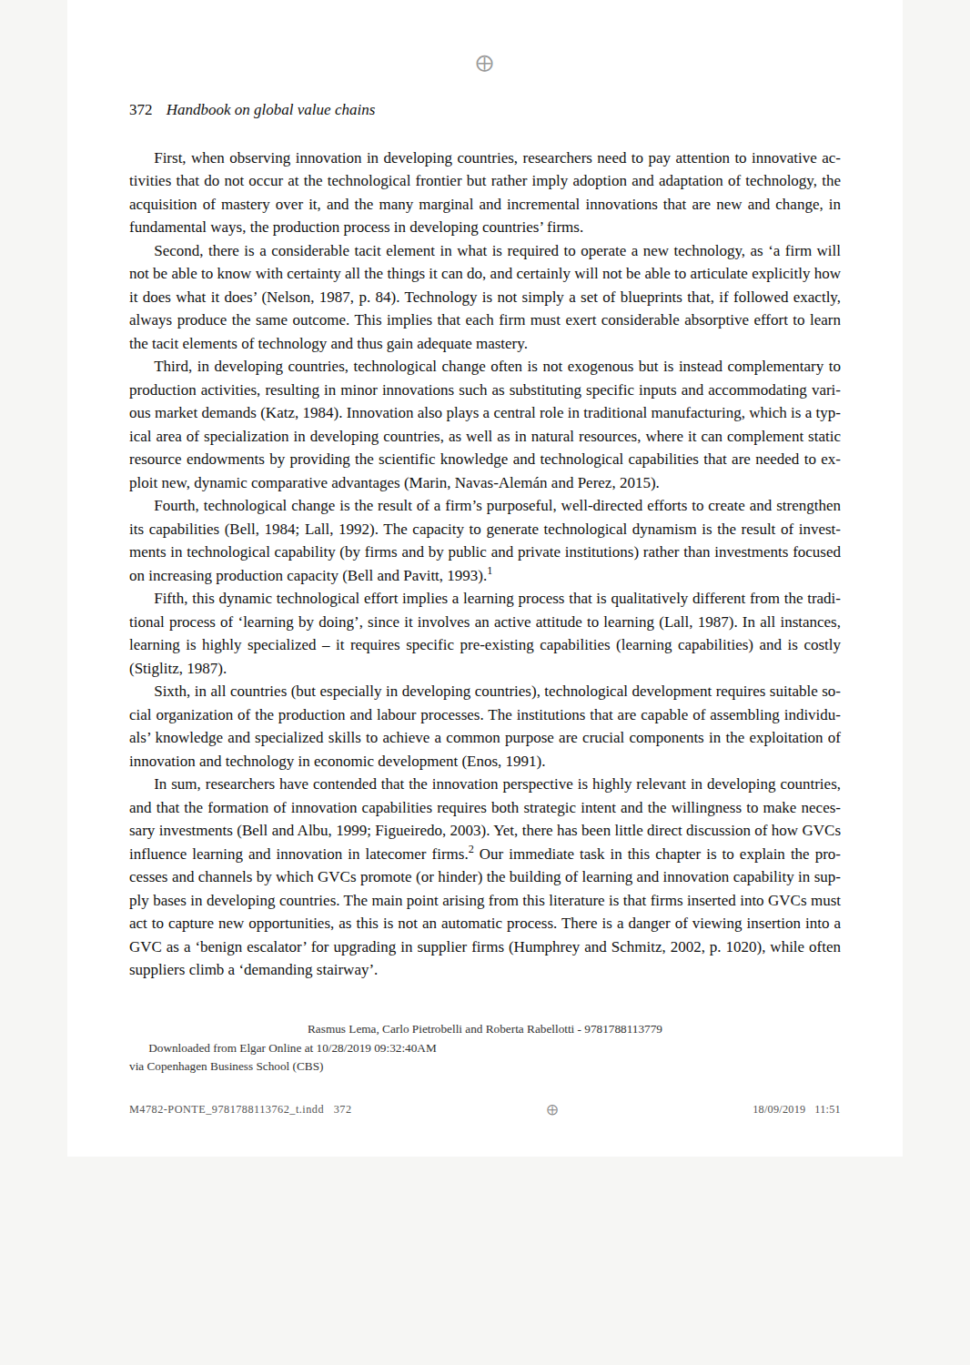⨁
372 Handbook on global value chains
First, when observing innovation in developing countries, researchers need to pay attention to innovative activities that do not occur at the technological frontier but rather imply adoption and adaptation of technology, the acquisition of mastery over it, and the many marginal and incremental innovations that are new and change, in fundamental ways, the production process in developing countries’ firms.
Second, there is a considerable tacit element in what is required to operate a new technology, as ‘a firm will not be able to know with certainty all the things it can do, and certainly will not be able to articulate explicitly how it does what it does’ (Nelson, 1987, p. 84). Technology is not simply a set of blueprints that, if followed exactly, always produce the same outcome. This implies that each firm must exert considerable absorptive effort to learn the tacit elements of technology and thus gain adequate mastery.
Third, in developing countries, technological change often is not exogenous but is instead complementary to production activities, resulting in minor innovations such as substituting specific inputs and accommodating various market demands (Katz, 1984). Innovation also plays a central role in traditional manufacturing, which is a typical area of specialization in developing countries, as well as in natural resources, where it can complement static resource endowments by providing the scientific knowledge and technological capabilities that are needed to exploit new, dynamic comparative advantages (Marin, Navas-Alemán and Perez, 2015).
Fourth, technological change is the result of a firm’s purposeful, well-directed efforts to create and strengthen its capabilities (Bell, 1984; Lall, 1992). The capacity to generate technological dynamism is the result of investments in technological capability (by firms and by public and private institutions) rather than investments focused on increasing production capacity (Bell and Pavitt, 1993).1
Fifth, this dynamic technological effort implies a learning process that is qualitatively different from the traditional process of ‘learning by doing’, since it involves an active attitude to learning (Lall, 1987). In all instances, learning is highly specialized – it requires specific pre-existing capabilities (learning capabilities) and is costly (Stiglitz, 1987).
Sixth, in all countries (but especially in developing countries), technological development requires suitable social organization of the production and labour processes. The institutions that are capable of assembling individuals’ knowledge and specialized skills to achieve a common purpose are crucial components in the exploitation of innovation and technology in economic development (Enos, 1991).
In sum, researchers have contended that the innovation perspective is highly relevant in developing countries, and that the formation of innovation capabilities requires both strategic intent and the willingness to make necessary investments (Bell and Albu, 1999; Figueiredo, 2003). Yet, there has been little direct discussion of how GVCs influence learning and innovation in latecomer firms.2 Our immediate task in this chapter is to explain the processes and channels by which GVCs promote (or hinder) the building of learning and innovation capability in supply bases in developing countries. The main point arising from this literature is that firms inserted into GVCs must act to capture new opportunities, as this is not an automatic process. There is a danger of viewing insertion into a GVC as a ‘benign escalator’ for upgrading in supplier firms (Humphrey and Schmitz, 2002, p. 1020), while often suppliers climb a ‘demanding stairway’.
Rasmus Lema, Carlo Pietrobelli and Roberta Rabellotti - 9781788113779
Downloaded from Elgar Online at 10/28/2019 09:32:40AM
via Copenhagen Business School (CBS)
M4782-PONTE_9781788113762_t.indd 372 ⨁ 18/09/2019 11:51